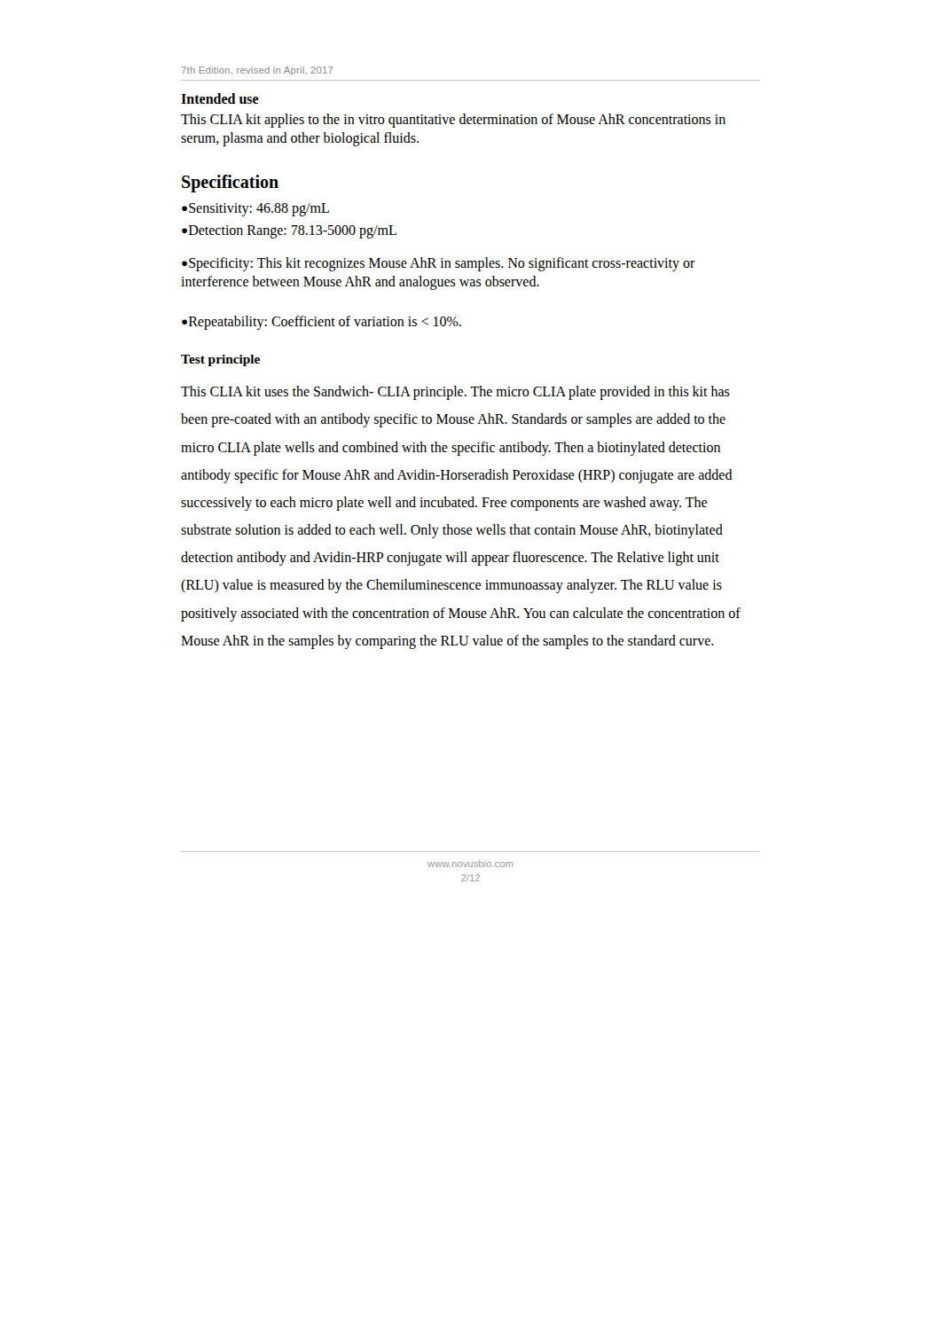7th Edition, revised in April, 2017
Intended use
This CLIA kit applies to the in vitro quantitative determination of Mouse AhR concentrations in serum, plasma and other biological fluids.
Specification
●Sensitivity: 46.88 pg/mL
●Detection Range: 78.13-5000 pg/mL
●Specificity: This kit recognizes Mouse AhR in samples. No significant cross-reactivity or interference between Mouse AhR and analogues was observed.
●Repeatability: Coefficient of variation is < 10%.
Test principle
This CLIA kit uses the Sandwich- CLIA principle. The micro CLIA plate provided in this kit has been pre-coated with an antibody specific to Mouse AhR. Standards or samples are added to the micro CLIA plate wells and combined with the specific antibody. Then a biotinylated detection antibody specific for Mouse AhR and Avidin-Horseradish Peroxidase (HRP) conjugate are added successively to each micro plate well and incubated. Free components are washed away. The substrate solution is added to each well. Only those wells that contain Mouse AhR, biotinylated detection antibody and Avidin-HRP conjugate will appear fluorescence. The Relative light unit (RLU) value is measured by the Chemiluminescence immunoassay analyzer. The RLU value is positively associated with the concentration of Mouse AhR. You can calculate the concentration of Mouse AhR in the samples by comparing the RLU value of the samples to the standard curve.
www.novusbio.com
2/12